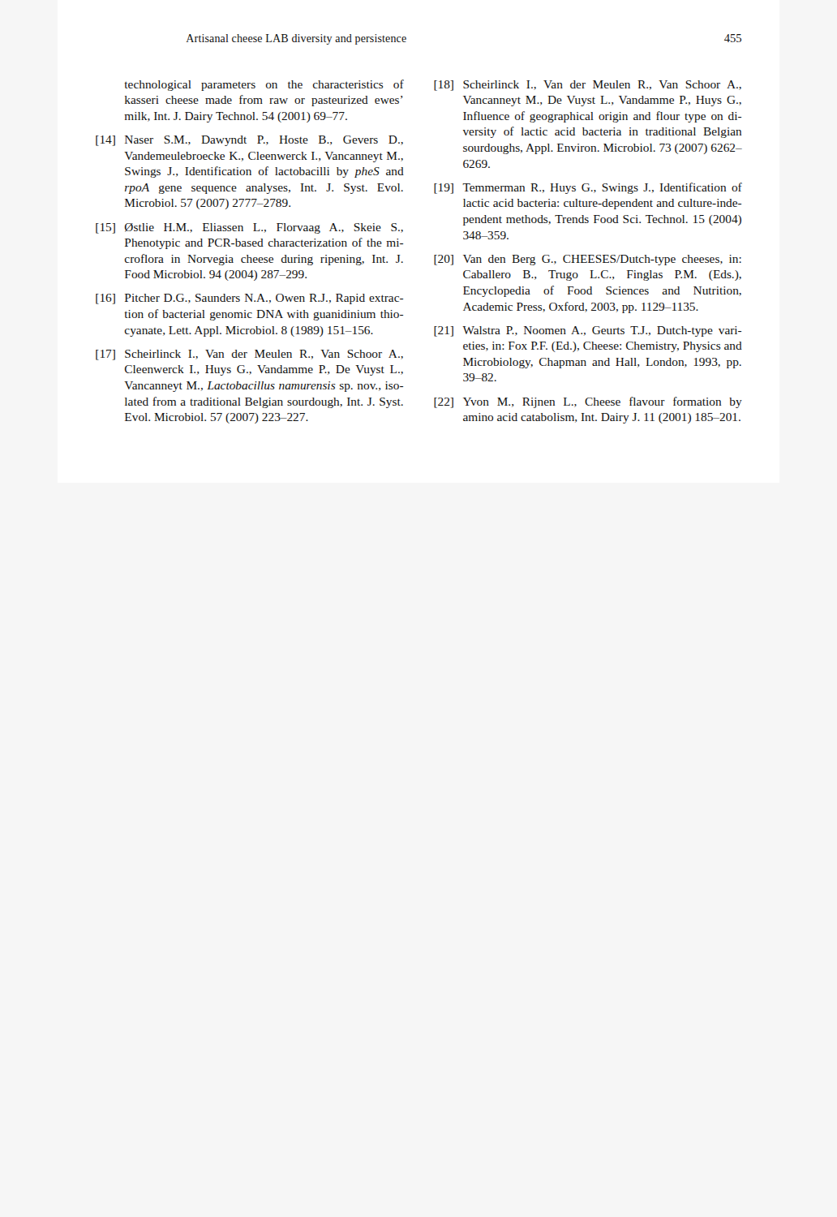Artisanal cheese LAB diversity and persistence
455
technological parameters on the characteristics of kasseri cheese made from raw or pasteurized ewes’ milk, Int. J. Dairy Technol. 54 (2001) 69–77.
[14] Naser S.M., Dawyndt P., Hoste B., Gevers D., Vandemeulebroecke K., Cleenwerck I., Vancanneyt M., Swings J., Identification of lactobacilli by pheS and rpoA gene sequence analyses, Int. J. Syst. Evol. Microbiol. 57 (2007) 2777–2789.
[15] Østlie H.M., Eliassen L., Florvaag A., Skeie S., Phenotypic and PCR-based characterization of the microflora in Norvegia cheese during ripening, Int. J. Food Microbiol. 94 (2004) 287–299.
[16] Pitcher D.G., Saunders N.A., Owen R.J., Rapid extraction of bacterial genomic DNA with guanidinium thiocyanate, Lett. Appl. Microbiol. 8 (1989) 151–156.
[17] Scheirlinck I., Van der Meulen R., Van Schoor A., Cleenwerck I., Huys G., Vandamme P., De Vuyst L., Vancanneyt M., Lactobacillus namurensis sp. nov., isolated from a traditional Belgian sourdough, Int. J. Syst. Evol. Microbiol. 57 (2007) 223–227.
[18] Scheirlinck I., Van der Meulen R., Van Schoor A., Vancanneyt M., De Vuyst L., Vandamme P., Huys G., Influence of geographical origin and flour type on diversity of lactic acid bacteria in traditional Belgian sourdoughs, Appl. Environ. Microbiol. 73 (2007) 6262–6269.
[19] Temmerman R., Huys G., Swings J., Identification of lactic acid bacteria: culture-dependent and culture-independent methods, Trends Food Sci. Technol. 15 (2004) 348–359.
[20] Van den Berg G., CHEESES/Dutch-type cheeses, in: Caballero B., Trugo L.C., Finglas P.M. (Eds.), Encyclopedia of Food Sciences and Nutrition, Academic Press, Oxford, 2003, pp. 1129–1135.
[21] Walstra P., Noomen A., Geurts T.J., Dutch-type varieties, in: Fox P.F. (Ed.), Cheese: Chemistry, Physics and Microbiology, Chapman and Hall, London, 1993, pp. 39–82.
[22] Yvon M., Rijnen L., Cheese flavour formation by amino acid catabolism, Int. Dairy J. 11 (2001) 185–201.